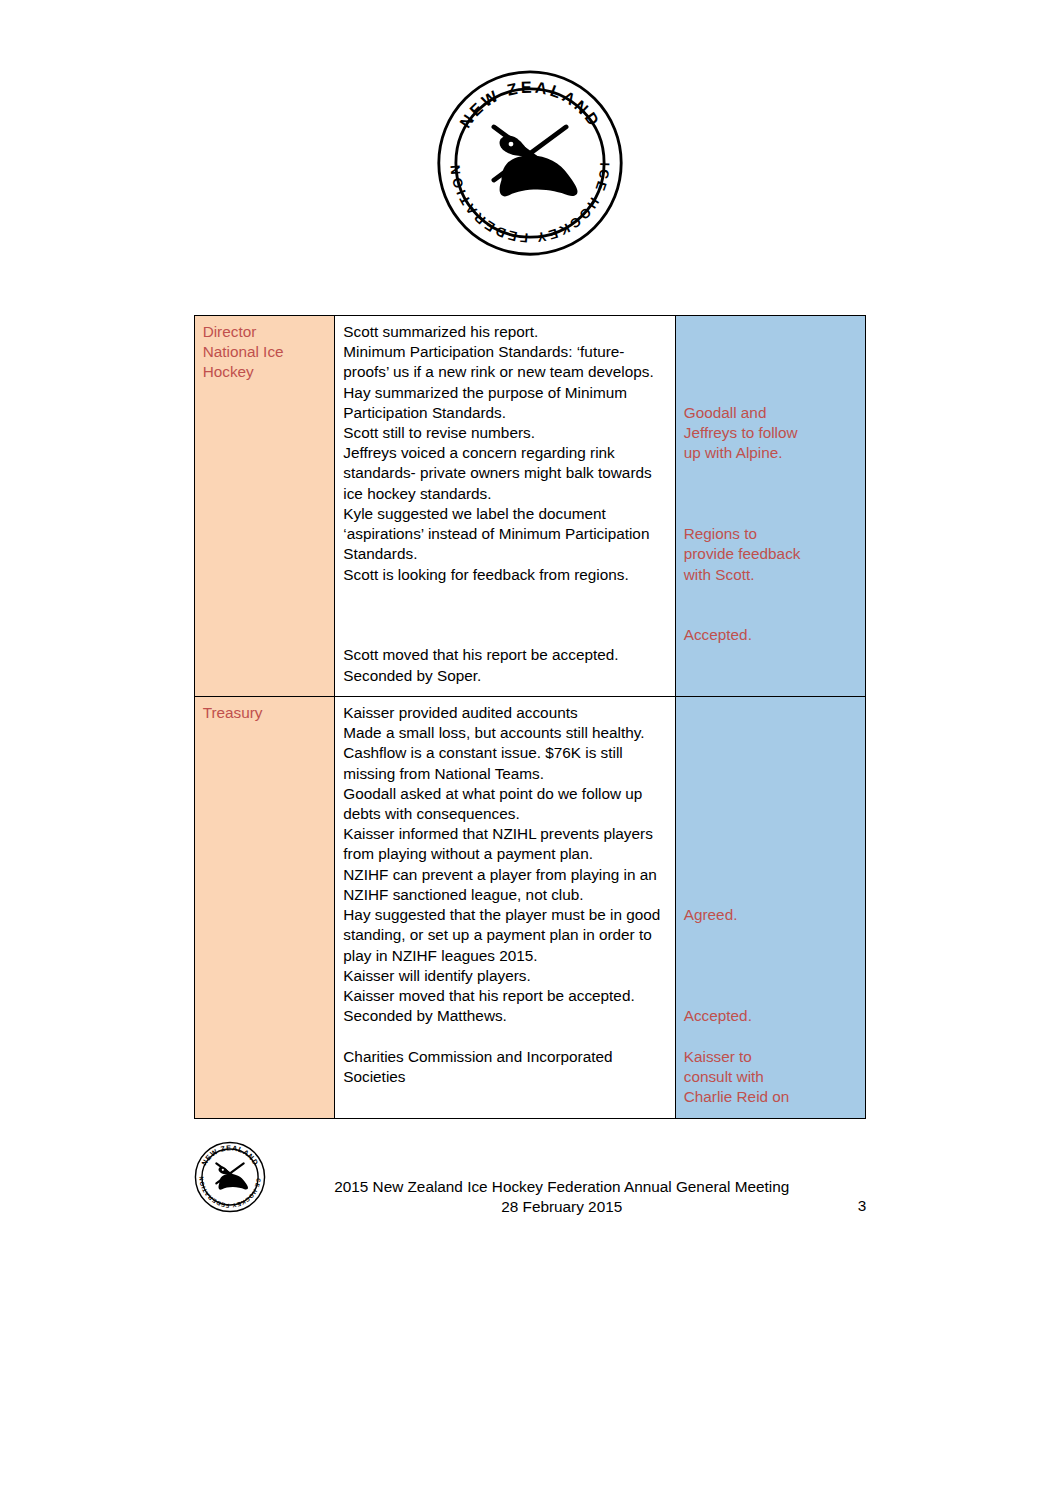NEW ZEALAND ICE HOCKEY FEDERATION
| Director National Ice Hockey | Scott summarized his report. Minimum Participation Standards: ‘future- proofs’ us if a new rink or new team develops. Hay summarized the purpose of Minimum Participation Standards. Scott still to revise numbers. Jeffreys voiced a concern regarding rink standards- private owners might balk towards ice hockey standards. Kyle suggested we label the document ‘aspirations’ instead of Minimum Participation Standards. Scott is looking for feedback from regions. Scott moved that his report be accepted. Seconded by Soper. | Goodall and Jeffreys to follow up with Alpine. Regions to provide feedback with Scott. Accepted. |
| Treasury | Kaisser provided audited accounts Made a small loss, but accounts still healthy. Cashflow is a constant issue. $76K is still missing from National Teams. Goodall asked at what point do we follow up debts with consequences. Kaisser informed that NZIHL prevents players from playing without a payment plan. NZIHF can prevent a player from playing in an NZIHF sanctioned league, not club. Hay suggested that the player must be in good standing, or set up a payment plan in order to play in NZIHF leagues 2015. Kaisser will identify players. Kaisser moved that his report be accepted. Seconded by Matthews. Charities Commission and Incorporated Societies | Agreed. Accepted. Kaisser to consult with Charlie Reid on |
NEW ZEALAND ICE HOCKEY FEDERATION
2015 New Zealand Ice Hockey Federation Annual General Meeting
28 February 2015
3